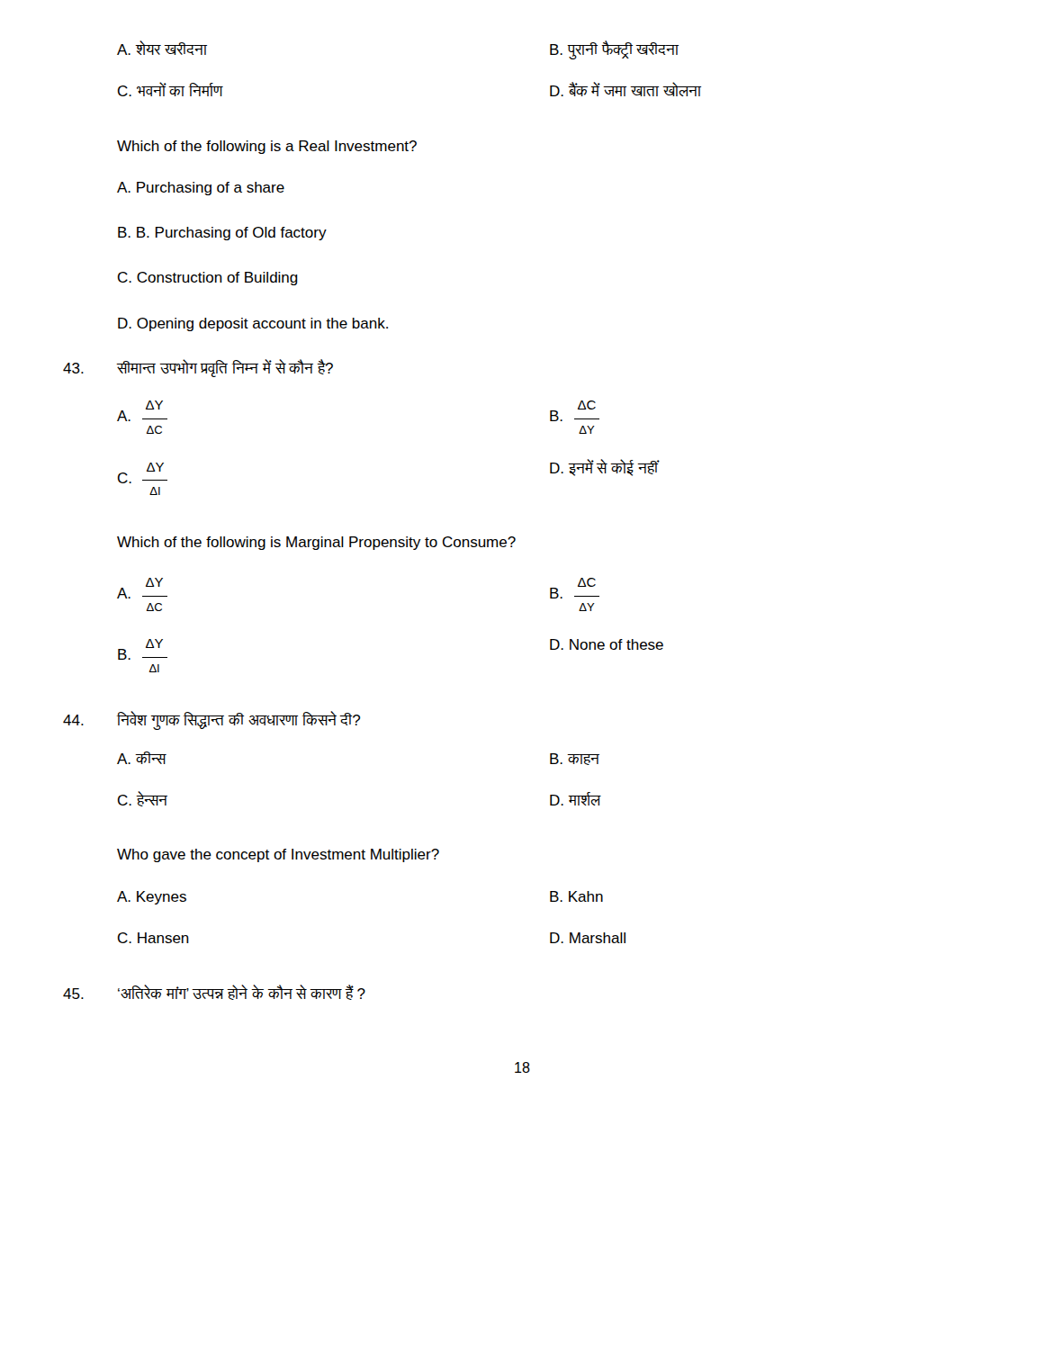A. शेयर खरीदना
B. पुरानी फैक्ट्री खरीदना
C. भवनों का निर्माण
D. बैंक में जमा खाता खोलना
Which of the following is a Real Investment?
A. Purchasing of a share
B. B. Purchasing of Old factory
C. Construction of Building
D. Opening deposit account in the bank.
43.
सीमान्त उपभोग प्रवृति निम्न में से कौन है?
A. ΔY ΔC
B. ΔC ΔY
C. ΔY ΔI
D. इनमें से कोई नहीं
Which of the following is Marginal Propensity to Consume?
A. ΔY ΔC
B. ΔC ΔY
B. ΔY ΔI
D. None of these
44.
निवेश गुणक सिद्धान्त की अवधारणा किसने दी?
A. कीन्स
B. काहन
C. हेन्सन
D. मार्शल
Who gave the concept of Investment Multiplier?
A. Keynes
B. Kahn
C. Hansen
D. Marshall
45.
‘अतिरेक मांग’ उत्पन्न होने के कौन से कारण हैं ?
18